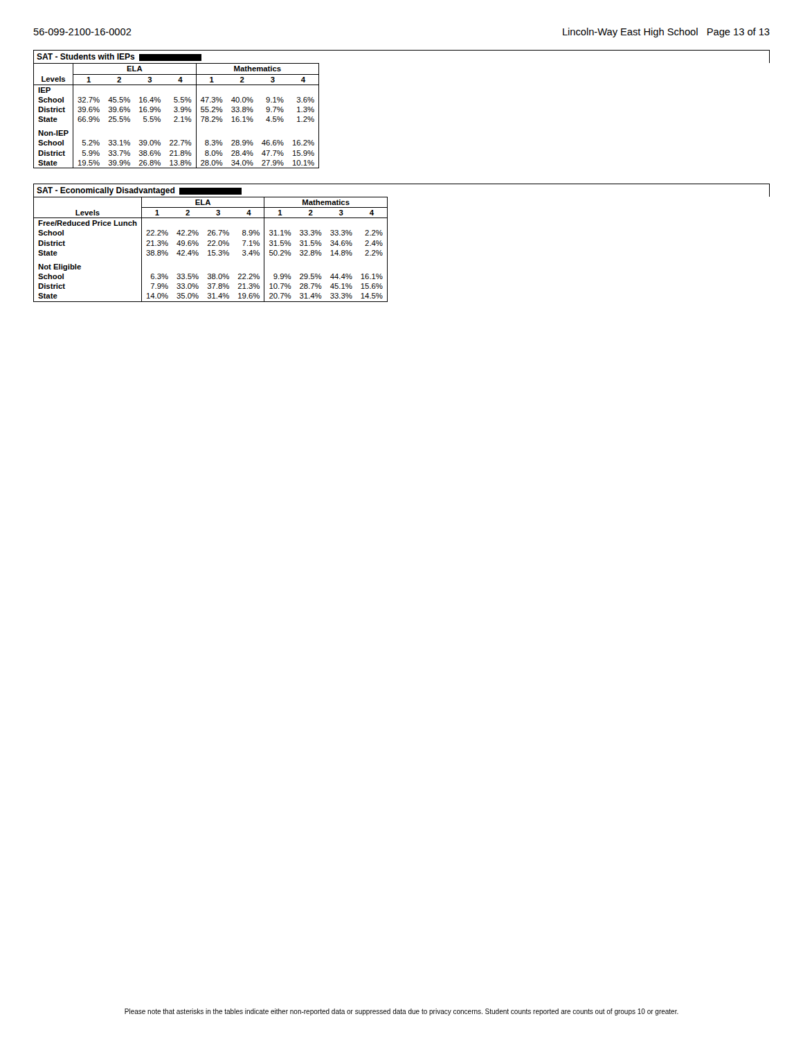56-099-2100-16-0002
Lincoln-Way East High School Page 13 of 13
SAT - Students with IEPs
| | ELA | Mathematics |
| --- | --- | --- |
| Levels | 1 | 2 | 3 | 4 | 1 | 2 | 3 | 4 |
| IEP | | | | | | | | |
| School | 32.7% | 45.5% | 16.4% | 5.5% | 47.3% | 40.0% | 9.1% | 3.6% |
| District | 39.6% | 39.6% | 16.9% | 3.9% | 55.2% | 33.8% | 9.7% | 1.3% |
| State | 66.9% | 25.5% | 5.5% | 2.1% | 78.2% | 16.1% | 4.5% | 1.2% |
| Non-IEP | | | | | | | | |
| School | 5.2% | 33.1% | 39.0% | 22.7% | 8.3% | 28.9% | 46.6% | 16.2% |
| District | 5.9% | 33.7% | 38.6% | 21.8% | 8.0% | 28.4% | 47.7% | 15.9% |
| State | 19.5% | 39.9% | 26.8% | 13.8% | 28.0% | 34.0% | 27.9% | 10.1% |
SAT - Economically Disadvantaged
| | ELA | Mathematics |
| --- | --- | --- |
| Levels | 1 | 2 | 3 | 4 | 1 | 2 | 3 | 4 |
| Free/Reduced Price Lunch | | | | | | | | |
| School | 22.2% | 42.2% | 26.7% | 8.9% | 31.1% | 33.3% | 33.3% | 2.2% |
| District | 21.3% | 49.6% | 22.0% | 7.1% | 31.5% | 31.5% | 34.6% | 2.4% |
| State | 38.8% | 42.4% | 15.3% | 3.4% | 50.2% | 32.8% | 14.8% | 2.2% |
| Not Eligible | | | | | | | | |
| School | 6.3% | 33.5% | 38.0% | 22.2% | 9.9% | 29.5% | 44.4% | 16.1% |
| District | 7.9% | 33.0% | 37.8% | 21.3% | 10.7% | 28.7% | 45.1% | 15.6% |
| State | 14.0% | 35.0% | 31.4% | 19.6% | 20.7% | 31.4% | 33.3% | 14.5% |
Please note that asterisks in the tables indicate either non-reported data or suppressed data due to privacy concerns. Student counts reported are counts out of groups 10 or greater.